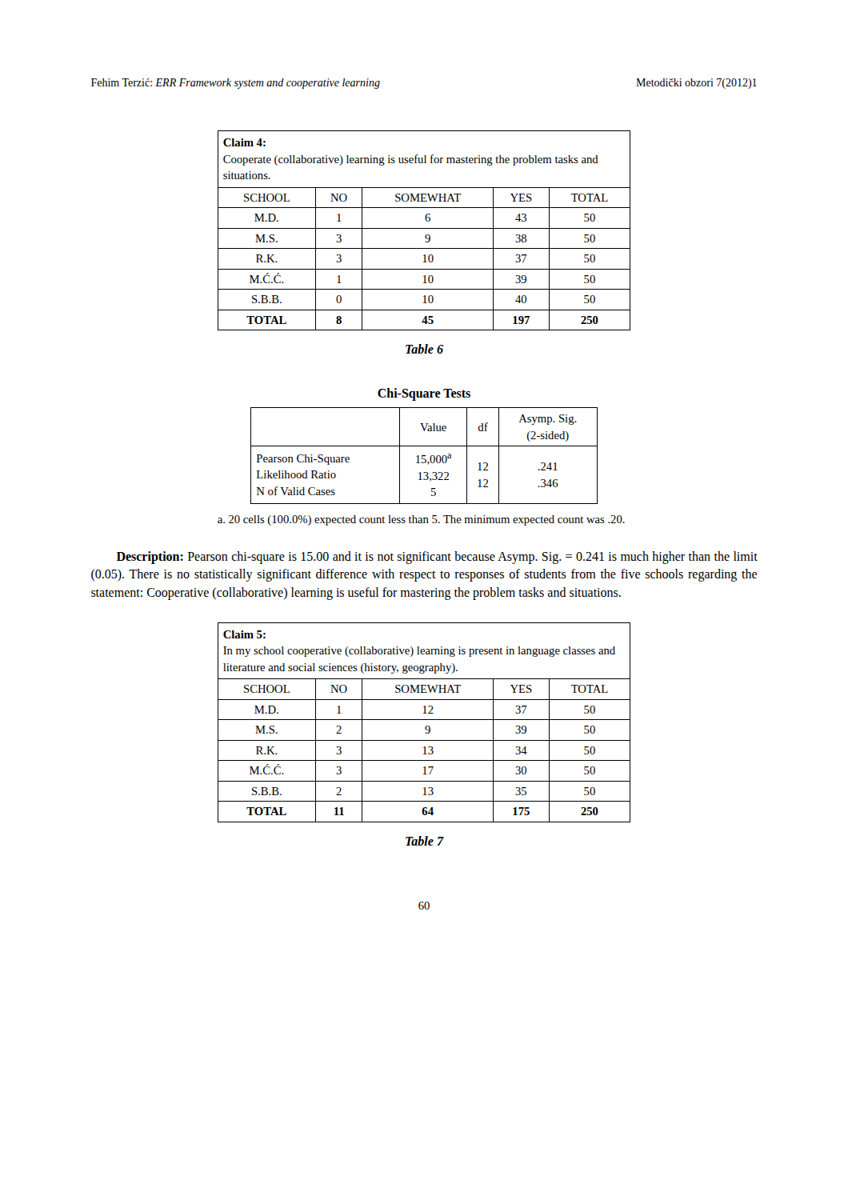Fehim Terzić: ERR Framework system and cooperative learning Metodički obzori 7(2012)1
Claim 4:
Cooperate (collaborative) learning is useful for mastering the problem tasks and situations.
| SCHOOL | NO | SOMEWHAT | YES | TOTAL |
| M.D. | 1 | 6 | 43 | 50 |
| M.S. | 3 | 9 | 38 | 50 |
| R.K. | 3 | 10 | 37 | 50 |
| M.Ć.Ć. | 1 | 10 | 39 | 50 |
| S.B.B. | 0 | 10 | 40 | 50 |
| TOTAL | 8 | 45 | 197 | 250 |
Table 6
Chi-Square Tests
| | Value | df | Asymp. Sig. (2-sided) |
| Pearson Chi-Square Likelihood Ratio N of Valid Cases | 15,000 a 13,322 5 | 12 12 | .241 .346 |
a. 20 cells (100.0%) expected count less than 5. The minimum expected count was .20.
Description: Pearson chi-square is 15.00 and it is not significant because Asymp. Sig. = 0.241 is much higher than the limit (0.05). There is no statistically significant difference with respect to responses of students from the five schools regarding the statement: Cooperative (collaborative) learning is useful for mastering the problem tasks and situations.
Claim 5:
In my school cooperative (collaborative) learning is present in language classes and literature and social sciences (history, geography).
| SCHOOL | NO | SOMEWHAT | YES | TOTAL |
| M.D. | 1 | 12 | 37 | 50 |
| M.S. | 2 | 9 | 39 | 50 |
| R.K. | 3 | 13 | 34 | 50 |
| M.Ć.Ć. | 3 | 17 | 30 | 50 |
| S.B.B. | 2 | 13 | 35 | 50 |
| TOTAL | 11 | 64 | 175 | 250 |
Table 7
60